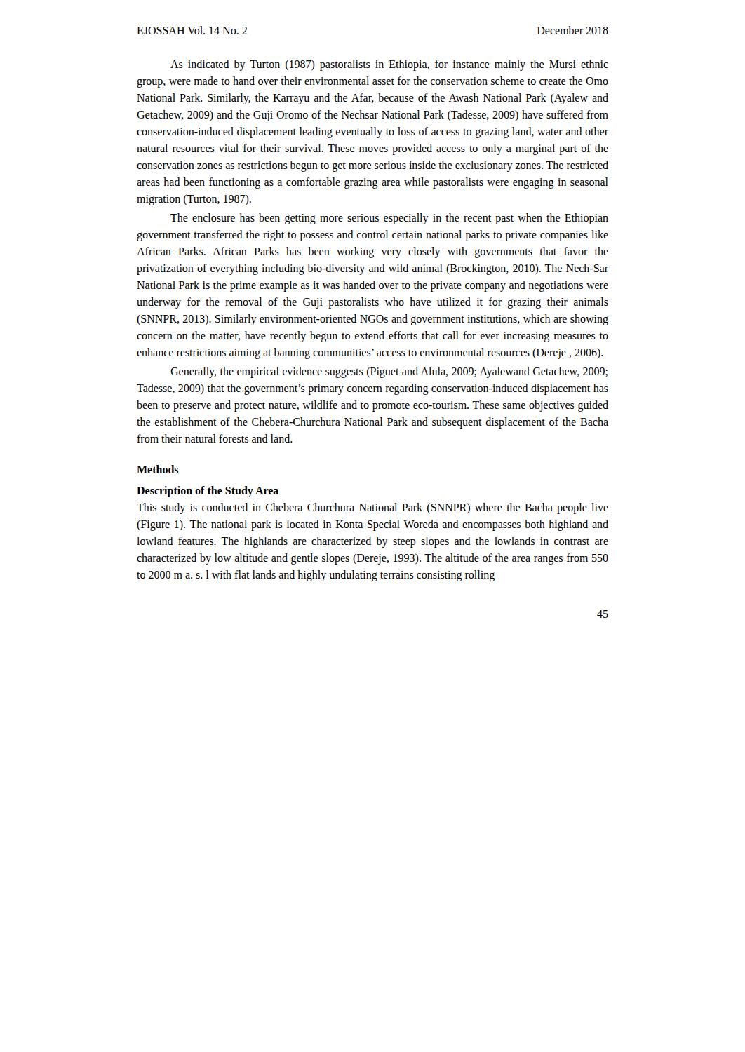EJOSSAH Vol. 14 No. 2 December 2018
As indicated by Turton (1987) pastoralists in Ethiopia, for instance mainly the Mursi ethnic group, were made to hand over their environmental asset for the conservation scheme to create the Omo National Park. Similarly, the Karrayu and the Afar, because of the Awash National Park (Ayalew and Getachew, 2009) and the Guji Oromo of the Nechsar National Park (Tadesse, 2009) have suffered from conservation-induced displacement leading eventually to loss of access to grazing land, water and other natural resources vital for their survival. These moves provided access to only a marginal part of the conservation zones as restrictions begun to get more serious inside the exclusionary zones. The restricted areas had been functioning as a comfortable grazing area while pastoralists were engaging in seasonal migration (Turton, 1987).
The enclosure has been getting more serious especially in the recent past when the Ethiopian government transferred the right to possess and control certain national parks to private companies like African Parks. African Parks has been working very closely with governments that favor the privatization of everything including bio-diversity and wild animal (Brockington, 2010). The Nech-Sar National Park is the prime example as it was handed over to the private company and negotiations were underway for the removal of the Guji pastoralists who have utilized it for grazing their animals (SNNPR, 2013). Similarly environment-oriented NGOs and government institutions, which are showing concern on the matter, have recently begun to extend efforts that call for ever increasing measures to enhance restrictions aiming at banning communities’ access to environmental resources (Dereje , 2006).
Generally, the empirical evidence suggests (Piguet and Alula, 2009; Ayalewand Getachew, 2009; Tadesse, 2009) that the government’s primary concern regarding conservation-induced displacement has been to preserve and protect nature, wildlife and to promote eco-tourism. These same objectives guided the establishment of the Chebera-Churchura National Park and subsequent displacement of the Bacha from their natural forests and land.
Methods
Description of the Study Area
This study is conducted in Chebera Churchura National Park (SNNPR) where the Bacha people live (Figure 1). The national park is located in Konta Special Woreda and encompasses both highland and lowland features. The highlands are characterized by steep slopes and the lowlands in contrast are characterized by low altitude and gentle slopes (Dereje, 1993). The altitude of the area ranges from 550 to 2000 m a. s. l with flat lands and highly undulating terrains consisting rolling
45